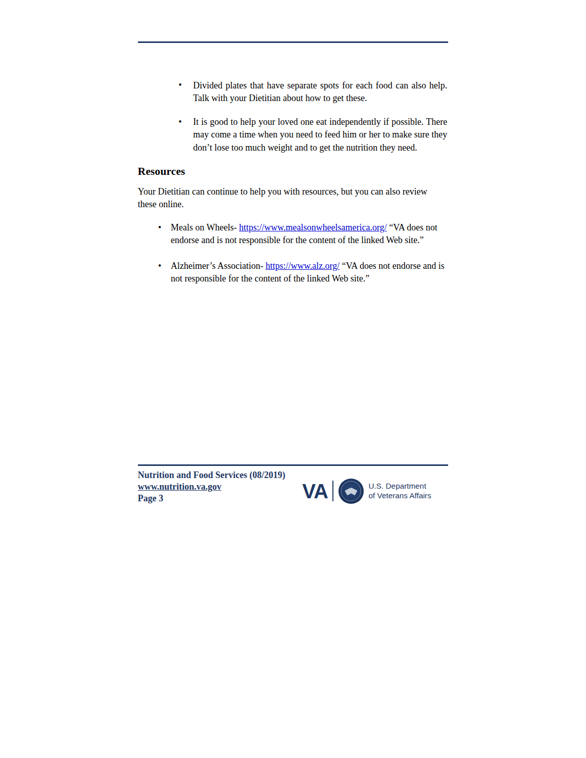Divided plates that have separate spots for each food can also help. Talk with your Dietitian about how to get these.
It is good to help your loved one eat independently if possible. There may come a time when you need to feed him or her to make sure they don’t lose too much weight and to get the nutrition they need.
Resources
Your Dietitian can continue to help you with resources, but you can also review these online.
Meals on Wheels- https://www.mealsonwheelsamerica.org/ “VA does not endorse and is not responsible for the content of the linked Web site.”
Alzheimer’s Association- https://www.alz.org/ “VA does not endorse and is not responsible for the content of the linked Web site.”
Nutrition and Food Services (08/2019)
www.nutrition.va.gov
Page 3
VA
U.S. Department
of Veterans Affairs